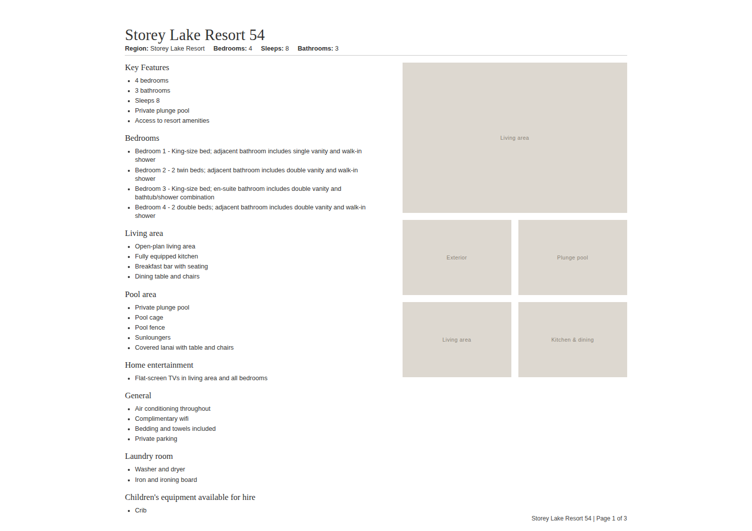Storey Lake Resort 54
Region: Storey Lake Resort Bedrooms: 4 Sleeps: 8 Bathrooms: 3
Key Features
4 bedrooms
3 bathrooms
Sleeps 8
Private plunge pool
Access to resort amenities
Bedrooms
Bedroom 1 - King-size bed; adjacent bathroom includes single vanity and walk-in shower
Bedroom 2 - 2 twin beds; adjacent bathroom includes double vanity and walk-in shower
Bedroom 3 - King-size bed; en-suite bathroom includes double vanity and bathtub/shower combination
Bedroom 4 - 2 double beds; adjacent bathroom includes double vanity and walk-in shower
Living area
Open-plan living area
Fully equipped kitchen
Breakfast bar with seating
Dining table and chairs
Pool area
Private plunge pool
Pool cage
Pool fence
Sunloungers
Covered lanai with table and chairs
Home entertainment
Flat-screen TVs in living area and all bedrooms
General
Air conditioning throughout
Complimentary wifi
Bedding and towels included
Private parking
Laundry room
Washer and dryer
Iron and ironing board
Children's equipment available for hire
Crib
Living area
Exterior
Plunge pool
Living area
Kitchen & dining
Storey Lake Resort 54 | Page 1 of 3